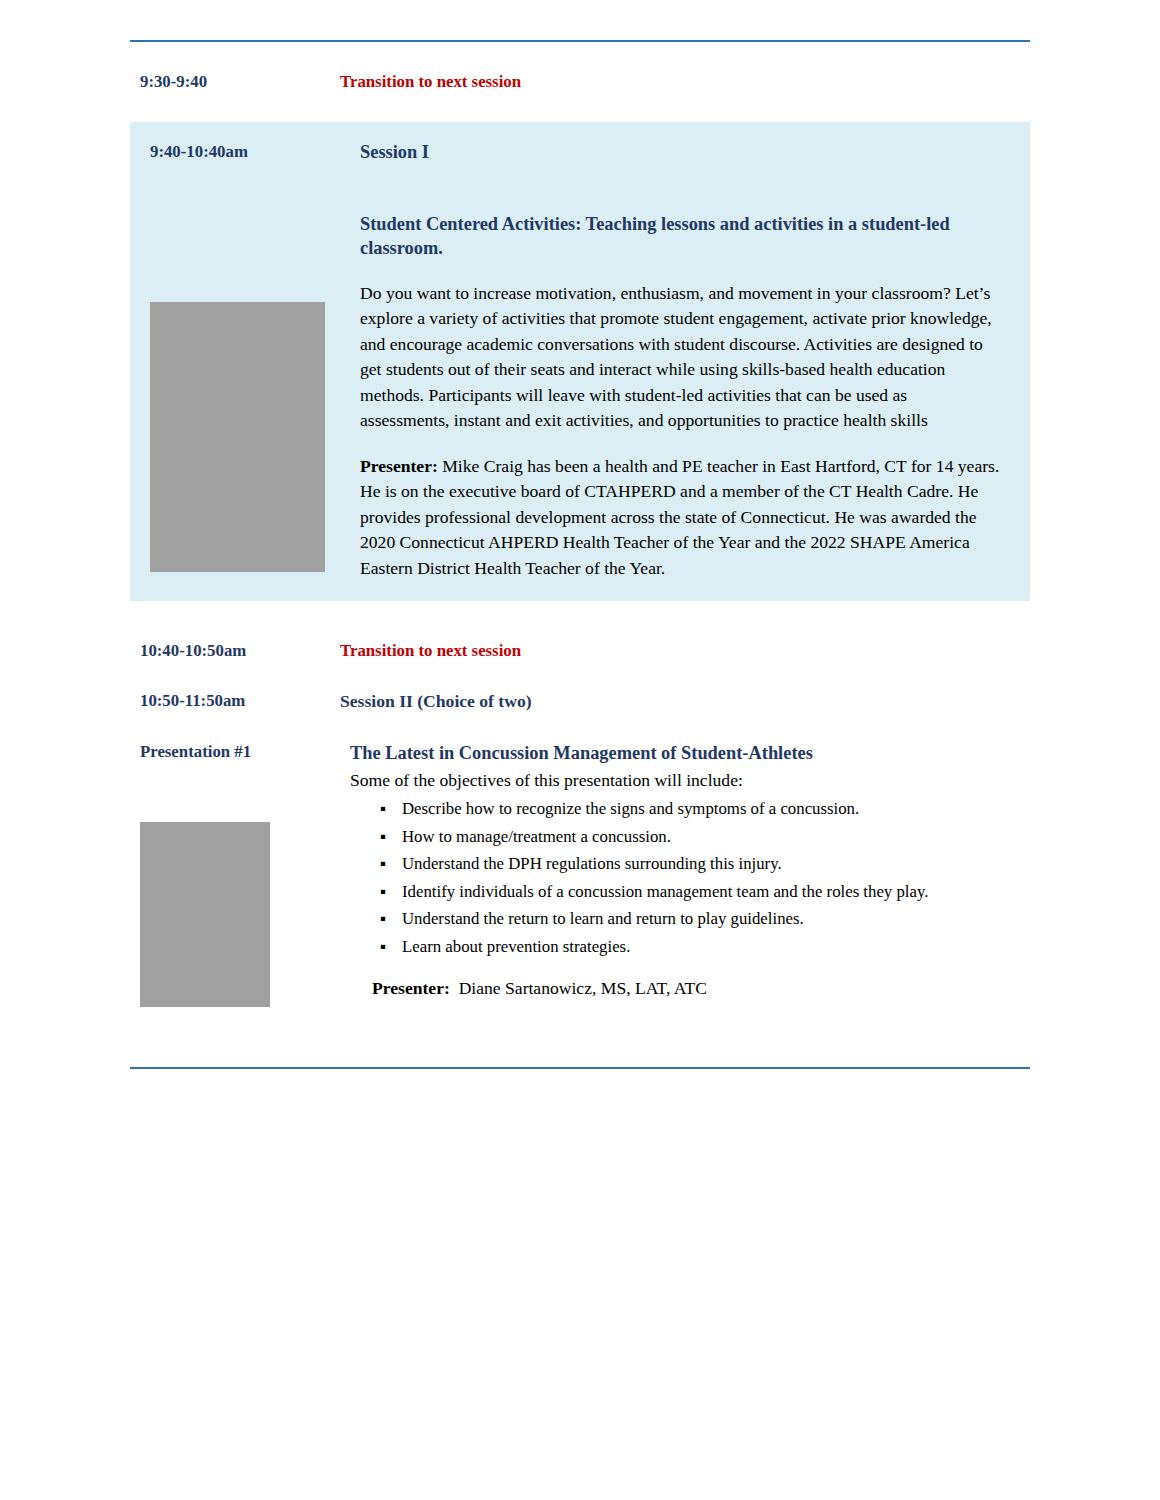9:30-9:40
Transition to next session
9:40-10:40am
Session I
Student Centered Activities: Teaching lessons and activities in a student-led classroom.
Do you want to increase motivation, enthusiasm, and movement in your classroom? Let’s explore a variety of activities that promote student engagement, activate prior knowledge, and encourage academic conversations with student discourse. Activities are designed to get students out of their seats and interact while using skills-based health education methods. Participants will leave with student-led activities that can be used as assessments, instant and exit activities, and opportunities to practice health skills
Presenter: Mike Craig has been a health and PE teacher in East Hartford, CT for 14 years. He is on the executive board of CTAHPERD and a member of the CT Health Cadre. He provides professional development across the state of Connecticut. He was awarded the 2020 Connecticut AHPERD Health Teacher of the Year and the 2022 SHAPE America Eastern District Health Teacher of the Year.
10:40-10:50am
Transition to next session
10:50-11:50am
Session II (Choice of two)
Presentation #1
The Latest in Concussion Management of Student-Athletes
Some of the objectives of this presentation will include:
Describe how to recognize the signs and symptoms of a concussion.
How to manage/treatment a concussion.
Understand the DPH regulations surrounding this injury.
Identify individuals of a concussion management team and the roles they play.
Understand the return to learn and return to play guidelines.
Learn about prevention strategies.
Presenter: Diane Sartanowicz, MS, LAT, ATC